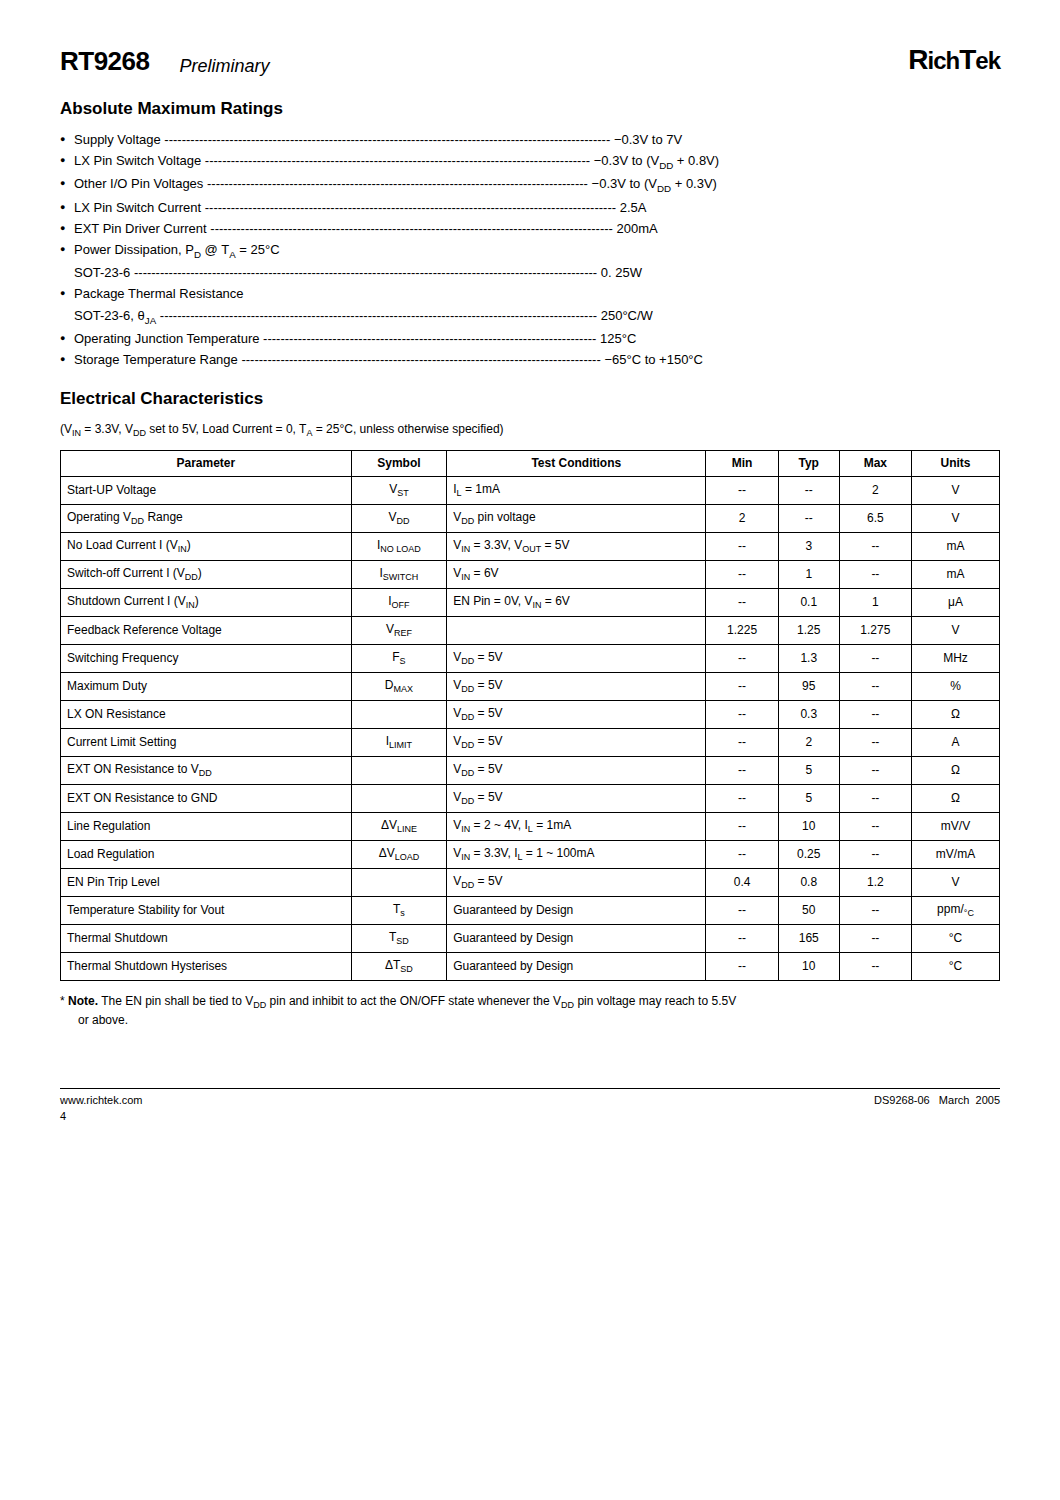RT9268
Preliminary
RichTek
Absolute Maximum Ratings
Supply Voltage ------------------------------------------------------------------------------------------------------- −0.3V to 7V
LX Pin Switch Voltage ----------------------------------------------------------------------------------------- −0.3V to (VDD + 0.8V)
Other I/O Pin Voltages ---------------------------------------------------------------------------------------- −0.3V to (VDD + 0.3V)
LX Pin Switch Current ----------------------------------------------------------------------------------------------- 2.5A
EXT Pin Driver Current --------------------------------------------------------------------------------------------- 200mA
Power Dissipation, PD @ TA = 25°C
SOT-23-6 ----------------------------------------------------------------------------------------------------------- 0. 25W
Package Thermal Resistance
SOT-23-6, θJA ----------------------------------------------------------------------------------------------------- 250°C/W
Operating Junction Temperature ----------------------------------------------------------------------------- 125°C
Storage Temperature Range ----------------------------------------------------------------------------------- −65°C to +150°C
Electrical Characteristics
(VIN = 3.3V, VDD set to 5V, Load Current = 0, TA = 25°C, unless otherwise specified)
| Parameter | Symbol | Test Conditions | Min | Typ | Max | Units |
| --- | --- | --- | --- | --- | --- | --- |
| Start-UP Voltage | V ST | I L = 1mA | -- | -- | 2 | V |
| Operating V DD Range | V DD | V DD pin voltage | 2 | -- | 6.5 | V |
| No Load Current I (V IN ) | I NO LOAD | V IN = 3.3V, V OUT = 5V | -- | 3 | -- | mA |
| Switch-off Current I (V DD ) | I SWITCH | V IN = 6V | -- | 1 | -- | mA |
| Shutdown Current I (V IN ) | I OFF | EN Pin = 0V, V IN = 6V | -- | 0.1 | 1 | μA |
| Feedback Reference Voltage | V REF | | 1.225 | 1.25 | 1.275 | V |
| Switching Frequency | F S | V DD = 5V | -- | 1.3 | -- | MHz |
| Maximum Duty | D MAX | V DD = 5V | -- | 95 | -- | % |
| LX ON Resistance | | V DD = 5V | -- | 0.3 | -- | Ω |
| Current Limit Setting | I LIMIT | V DD = 5V | -- | 2 | -- | A |
| EXT ON Resistance to V DD | | V DD = 5V | -- | 5 | -- | Ω |
| EXT ON Resistance to GND | | V DD = 5V | -- | 5 | -- | Ω |
| Line Regulation | ΔV LINE | V IN = 2 ~ 4V, I L = 1mA | -- | 10 | -- | mV/V |
| Load Regulation | ΔV LOAD | V IN = 3.3V, I L = 1 ~ 100mA | -- | 0.25 | -- | mV/mA |
| EN Pin Trip Level | | V DD = 5V | 0.4 | 0.8 | 1.2 | V |
| Temperature Stability for Vout | T s | Guaranteed by Design | -- | 50 | -- | ppm/ °C |
| Thermal Shutdown | T SD | Guaranteed by Design | -- | 165 | -- | °C |
| Thermal Shutdown Hysterises | ΔT SD | Guaranteed by Design | -- | 10 | -- | °C |
* Note. The EN pin shall be tied to VDD pin and inhibit to act the ON/OFF state whenever the VDD pin voltage may reach to 5.5V
or above.
www.richtek.com
4
DS9268-06 March 2005